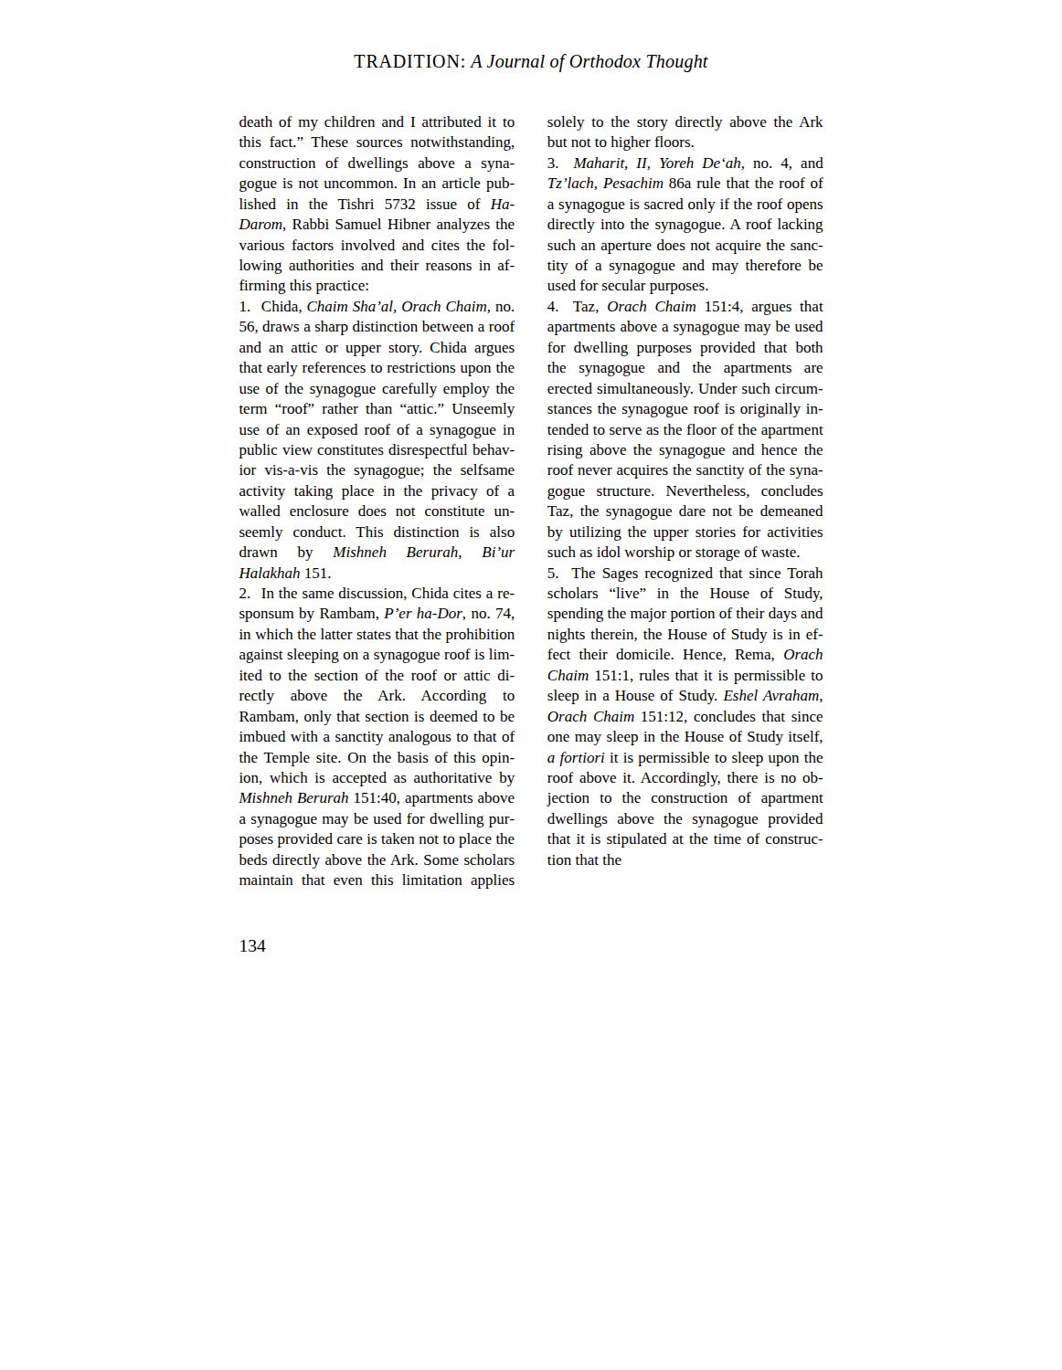TRADITION: A Journal of Orthodox Thought
death of my children and I attributed it to this fact.” These sources notwithstanding, construction of dwellings above a synagogue is not uncommon. In an article published in the Tishri 5732 issue of Ha-Darom, Rabbi Samuel Hibner analyzes the various factors involved and cites the following authorities and their reasons in affirming this practice:
1. Chida, Chaim Sha’al, Orach Chaim, no. 56, draws a sharp distinction between a roof and an attic or upper story. Chida argues that early references to restrictions upon the use of the synagogue carefully employ the term “roof” rather than “attic.” Unseemly use of an exposed roof of a synagogue in public view constitutes disrespectful behavior vis-a-vis the synagogue; the selfsame activity taking place in the privacy of a walled enclosure does not constitute unseemly conduct. This distinction is also drawn by Mishneh Berurah, Bi’ur Halakhah 151.
2. In the same discussion, Chida cites a responsum by Rambam, P’er ha-Dor, no. 74, in which the latter states that the prohibition against sleeping on a synagogue roof is limited to the section of the roof or attic directly above the Ark. According to Rambam, only that section is deemed to be imbued with a sanctity analogous to that of the Temple site. On the basis of this opinion, which is accepted as authoritative by Mishneh Berurah 151:40, apartments above a synagogue may be used for dwelling purposes provided care is taken not to place the beds directly above the Ark. Some scholars maintain that even this limitation applies solely to the story directly above the Ark but not to higher floors.
3. Maharit, II, Yoreh De‘ah, no. 4, and Tz’lach, Pesachim 86a rule that the roof of a synagogue is sacred only if the roof opens directly into the synagogue. A roof lacking such an aperture does not acquire the sanctity of a synagogue and may therefore be used for secular purposes.
4. Taz, Orach Chaim 151:4, argues that apartments above a synagogue may be used for dwelling purposes provided that both the synagogue and the apartments are erected simultaneously. Under such circumstances the synagogue roof is originally intended to serve as the floor of the apartment rising above the synagogue and hence the roof never acquires the sanctity of the synagogue structure. Nevertheless, concludes Taz, the synagogue dare not be demeaned by utilizing the upper stories for activities such as idol worship or storage of waste.
5. The Sages recognized that since Torah scholars “live” in the House of Study, spending the major portion of their days and nights therein, the House of Study is in effect their domicile. Hence, Rema, Orach Chaim 151:1, rules that it is permissible to sleep in a House of Study. Eshel Avraham, Orach Chaim 151:12, concludes that since one may sleep in the House of Study itself, a fortiori it is permissible to sleep upon the roof above it. Accordingly, there is no objection to the construction of apartment dwellings above the synagogue provided that it is stipulated at the time of construction that the
134